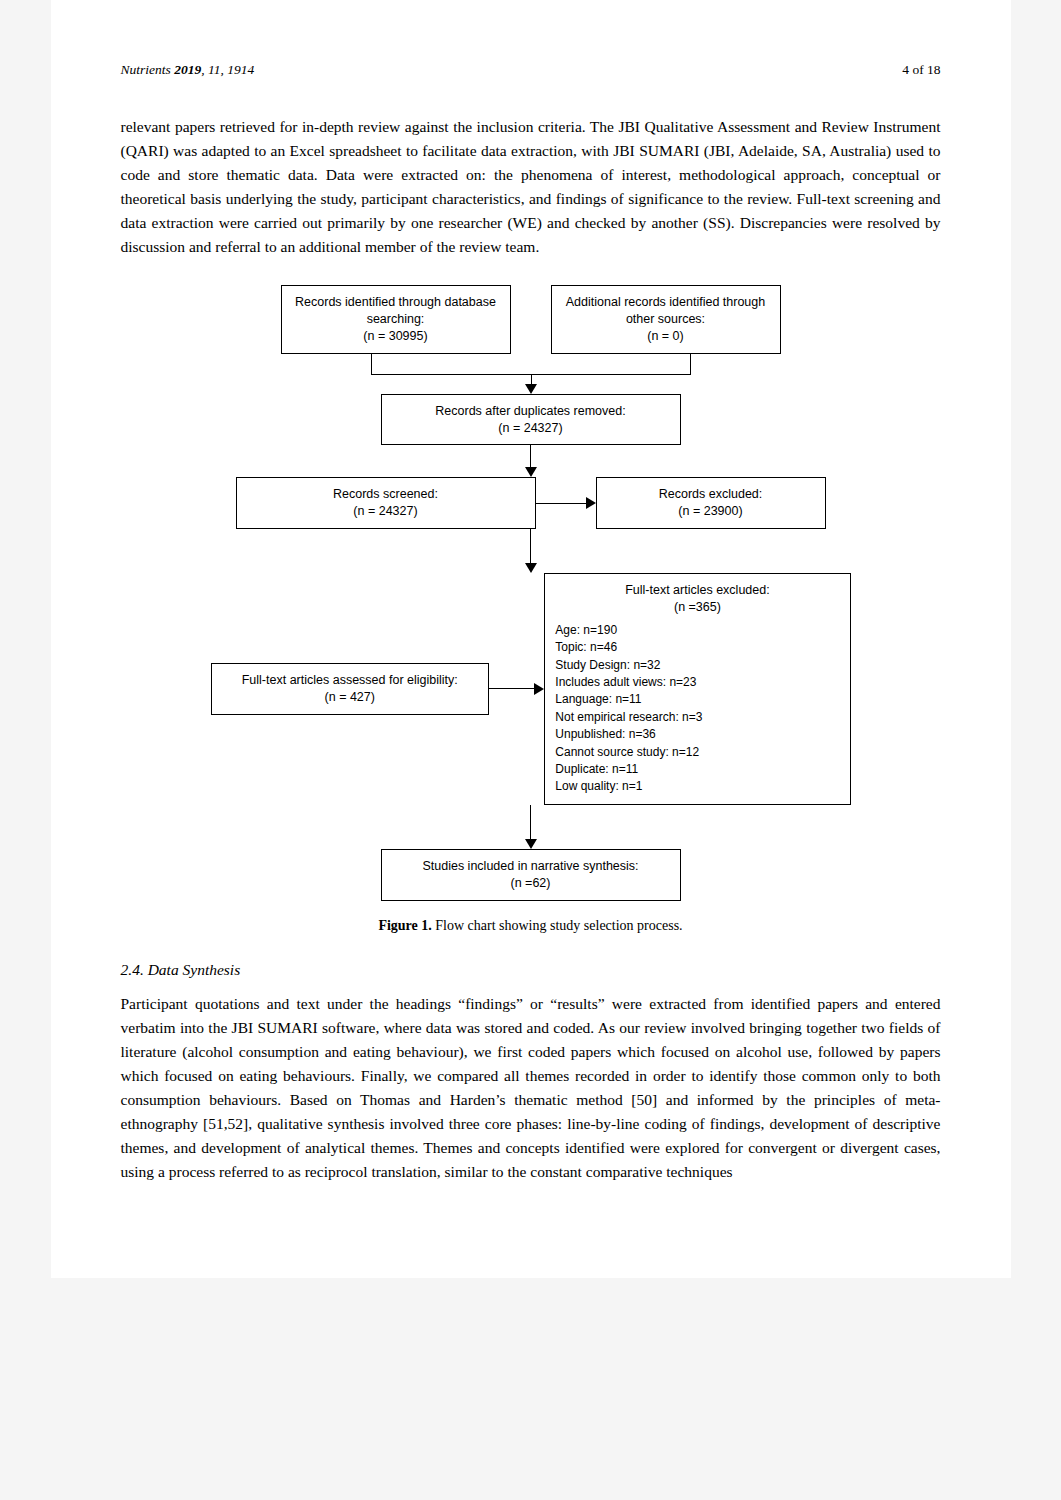Nutrients 2019, 11, 1914 4 of 18
relevant papers retrieved for in-depth review against the inclusion criteria. The JBI Qualitative Assessment and Review Instrument (QARI) was adapted to an Excel spreadsheet to facilitate data extraction, with JBI SUMARI (JBI, Adelaide, SA, Australia) used to code and store thematic data. Data were extracted on: the phenomena of interest, methodological approach, conceptual or theoretical basis underlying the study, participant characteristics, and findings of significance to the review. Full-text screening and data extraction were carried out primarily by one researcher (WE) and checked by another (SS). Discrepancies were resolved by discussion and referral to an additional member of the review team.
Records identified through database searching:
(n = 30995)
Additional records identified through other sources:
(n = 0)
Records after duplicates removed:
(n = 24327)
Records screened:
(n = 24327)
Records excluded:
(n = 23900)
Full-text articles assessed for eligibility:
(n = 427)
Full-text articles excluded:
(n =365)
Age: n=190
Topic: n=46
Study Design: n=32
Includes adult views: n=23
Language: n=11
Not empirical research: n=3
Unpublished: n=36
Cannot source study: n=12
Duplicate: n=11
Low quality: n=1
Studies included in narrative synthesis:
(n =62)
Figure 1. Flow chart showing study selection process.
2.4. Data Synthesis
Participant quotations and text under the headings “findings” or “results” were extracted from identified papers and entered verbatim into the JBI SUMARI software, where data was stored and coded. As our review involved bringing together two fields of literature (alcohol consumption and eating behaviour), we first coded papers which focused on alcohol use, followed by papers which focused on eating behaviours. Finally, we compared all themes recorded in order to identify those common only to both consumption behaviours. Based on Thomas and Harden’s thematic method [50] and informed by the principles of meta-ethnography [51,52], qualitative synthesis involved three core phases: line-by-line coding of findings, development of descriptive themes, and development of analytical themes. Themes and concepts identified were explored for convergent or divergent cases, using a process referred to as reciprocol translation, similar to the constant comparative techniques